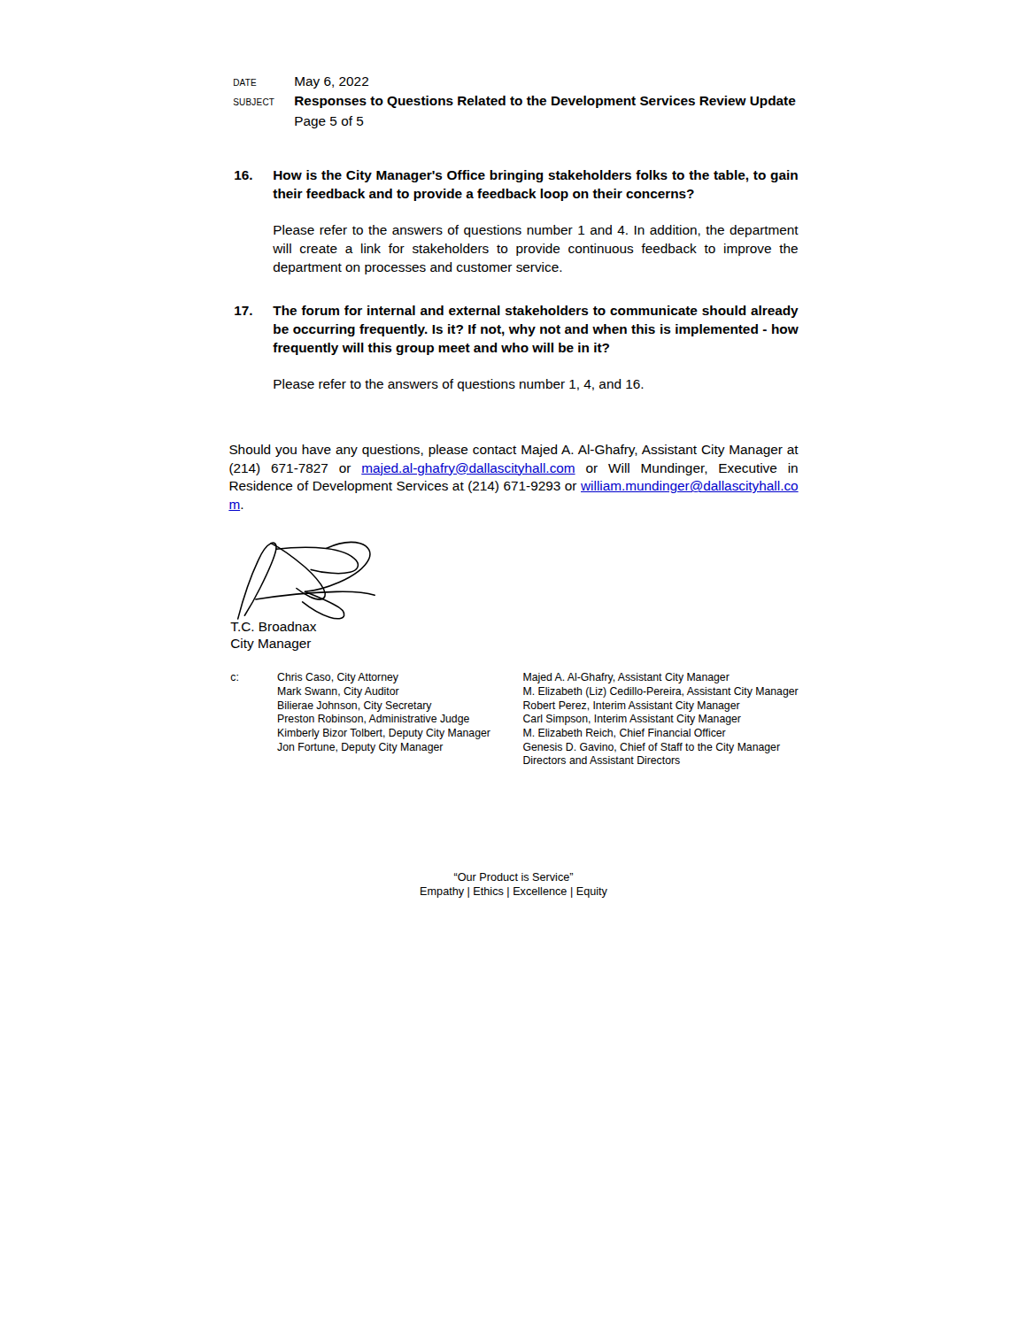Date
May 6, 2022
Subject
Responses to Questions Related to the Development Services Review Update
Page 5 of 5
16.
How is the City Manager's Office bringing stakeholders folks to the table, to gain their feedback and to provide a feedback loop on their concerns?
Please refer to the answers of questions number 1 and 4. In addition, the department will create a link for stakeholders to provide continuous feedback to improve the department on processes and customer service.
17.
The forum for internal and external stakeholders to communicate should already be occurring frequently. Is it? If not, why not and when this is implemented - how frequently will this group meet and who will be in it?
Please refer to the answers of questions number 1, 4, and 16.
Should you have any questions, please contact Majed A. Al-Ghafry, Assistant City Manager at (214) 671-7827 or majed.al-ghafry@dallascityhall.com or Will Mundinger, Executive in Residence of Development Services at (214) 671-9293 or william.mundinger@dallascityhall.com.
T.C. Broadnax
City Manager
c:
Chris Caso, City Attorney
Mark Swann, City Auditor
Bilierae Johnson, City Secretary
Preston Robinson, Administrative Judge
Kimberly Bizor Tolbert, Deputy City Manager
Jon Fortune, Deputy City Manager
Majed A. Al-Ghafry, Assistant City Manager
M. Elizabeth (Liz) Cedillo-Pereira, Assistant City Manager
Robert Perez, Interim Assistant City Manager
Carl Simpson, Interim Assistant City Manager
M. Elizabeth Reich, Chief Financial Officer
Genesis D. Gavino, Chief of Staff to the City Manager
Directors and Assistant Directors
“Our Product is Service”
Empathy | Ethics | Excellence | Equity